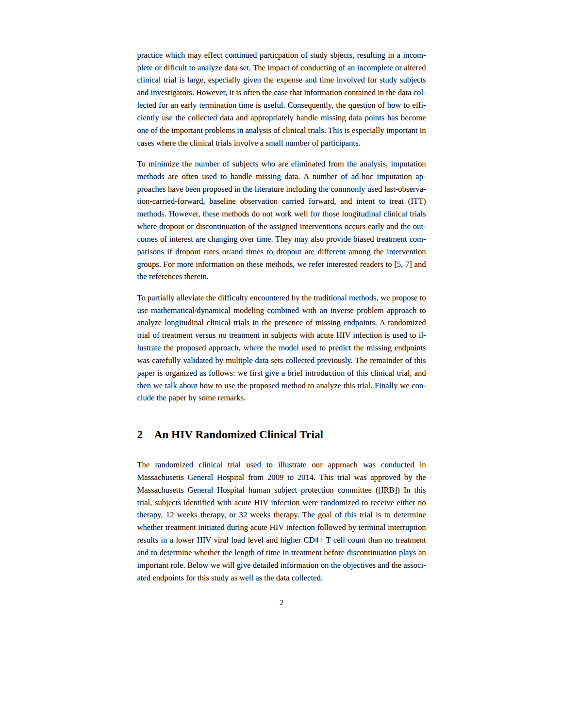practice which may effect continued particpation of study sbjects, resulting in a incomplete or dificult to analyze data set. The impact of conducting of an incomplete or altered clinical trial is large, especially given the expense and time involved for study subjects and investigators. However, it is often the case that information contained in the data collected for an early termination time is useful. Consequently, the question of how to efficiently use the collected data and appropriately handle missing data points has become one of the important problems in analysis of clinical trials. This is especially important in cases where the clinical trials involve a small number of participants.
To minimize the number of subjects who are eliminated from the analysis, imputation methods are often used to handle missing data. A number of ad-hoc imputation approaches have been proposed in the literature including the commonly used last-observation-carried-forward, baseline observation carried forward, and intent to treat (ITT) methods. However, these methods do not work well for those longitudinal clinical trials where dropout or discontinuation of the assigned interventions occurs early and the outcomes of interest are changing over time. They may also provide biased treatment comparisons if dropout rates or/and times to dropout are different among the intervention groups. For more information on these methods, we refer interested readers to [5, 7] and the references therein.
To partially alleviate the difficulty encountered by the traditional methods, we propose to use mathematical/dynamical modeling combined with an inverse problem approach to analyze longitudinal clinical trials in the presence of missing endpoints. A randomized trial of treatment versus no treatment in subjects with acute HIV infection is used to illustrate the proposed approach, where the model used to predict the missing endpoints was carefully validated by multiple data sets collected previously. The remainder of this paper is organized as follows: we first give a brief introduction of this clinical trial, and then we talk about how to use the proposed method to analyze this trial. Finally we conclude the paper by some remarks.
2 An HIV Randomized Clinical Trial
The randomized clinical trial used to illustrate our approach was conducted in Massachusetts General Hospital from 2009 to 2014. This trial was approved by the Massachusetts General Hospital human subject protection committee ([IRB]) In this trial, subjects identified with acute HIV infection were randomized to receive either no therapy, 12 weeks therapy, or 32 weeks therapy. The goal of this trial is to determine whether treatment initiated during acute HIV infection followed by terminal interruption results in a lower HIV viral load level and higher CD4+ T cell count than no treatment and to determine whether the length of time in treatment before discontinuation plays an important role. Below we will give detailed information on the objectives and the associated endpoints for this study as well as the data collected.
2